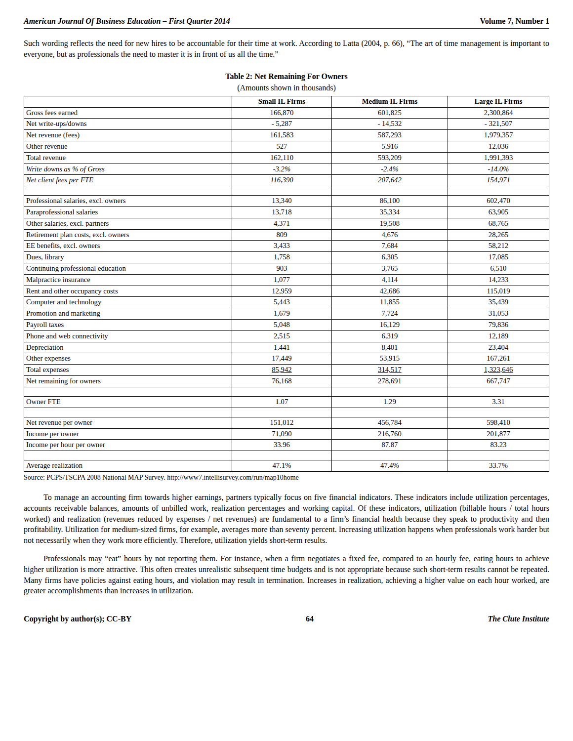American Journal Of Business Education – First Quarter 2014 Volume 7, Number 1
Such wording reflects the need for new hires to be accountable for their time at work. According to Latta (2004, p. 66), “The art of time management is important to everyone, but as professionals the need to master it is in front of us all the time.”
Table 2: Net Remaining For Owners
(Amounts shown in thousands)
| | Small IL Firms | Medium IL Firms | Large IL Firms |
| --- | --- | --- | --- |
| Gross fees earned | 166,870 | 601,825 | 2,300,864 |
| Net write-ups/downs | - 5,287 | - 14,532 | - 321,507 |
| Net revenue (fees) | 161,583 | 587,293 | 1,979,357 |
| Other revenue | 527 | 5,916 | 12,036 |
| Total revenue | 162,110 | 593,209 | 1,991,393 |
| Write downs as % of Gross | -3.2% | -2.4% | -14.0% |
| Net client fees per FTE | 116,390 | 207,642 | 154,971 |
| Professional salaries, excl. owners | 13,340 | 86,100 | 602,470 |
| Paraprofessional salaries | 13,718 | 35,334 | 63,905 |
| Other salaries, excl. partners | 4,371 | 19,508 | 68,765 |
| Retirement plan costs, excl. owners | 809 | 4,676 | 28,265 |
| EE benefits, excl. owners | 3,433 | 7,684 | 58,212 |
| Dues, library | 1,758 | 6,305 | 17,085 |
| Continuing professional education | 903 | 3,765 | 6,510 |
| Malpractice insurance | 1,077 | 4,114 | 14,233 |
| Rent and other occupancy costs | 12,959 | 42,686 | 115,019 |
| Computer and technology | 5,443 | 11,855 | 35,439 |
| Promotion and marketing | 1,679 | 7,724 | 31,053 |
| Payroll taxes | 5,048 | 16,129 | 79,836 |
| Phone and web connectivity | 2,515 | 6,319 | 12,189 |
| Depreciation | 1,441 | 8,401 | 23,404 |
| Other expenses | 17,449 | 53,915 | 167,261 |
| Total expenses | 85,942 | 314,517 | 1,323,646 |
| Net remaining for owners | 76,168 | 278,691 | 667,747 |
| Owner FTE | 1.07 | 1.29 | 3.31 |
| Net revenue per owner | 151,012 | 456,784 | 598,410 |
| Income per owner | 71,090 | 216,760 | 201,877 |
| Income per hour per owner | 33.96 | 87.87 | 83.23 |
| Average realization | 47.1% | 47.4% | 33.7% |
Source: PCPS/TSCPA 2008 National MAP Survey. http://www7.intellisurvey.com/run/map10home
To manage an accounting firm towards higher earnings, partners typically focus on five financial indicators. These indicators include utilization percentages, accounts receivable balances, amounts of unbilled work, realization percentages and working capital. Of these indicators, utilization (billable hours / total hours worked) and realization (revenues reduced by expenses / net revenues) are fundamental to a firm’s financial health because they speak to productivity and then profitability. Utilization for medium-sized firms, for example, averages more than seventy percent. Increasing utilization happens when professionals work harder but not necessarily when they work more efficiently. Therefore, utilization yields short-term results.
Professionals may “eat” hours by not reporting them. For instance, when a firm negotiates a fixed fee, compared to an hourly fee, eating hours to achieve higher utilization is more attractive. This often creates unrealistic subsequent time budgets and is not appropriate because such short-term results cannot be repeated. Many firms have policies against eating hours, and violation may result in termination. Increases in realization, achieving a higher value on each hour worked, are greater accomplishments than increases in utilization.
Copyright by author(s); CC-BY 64 The Clute Institute